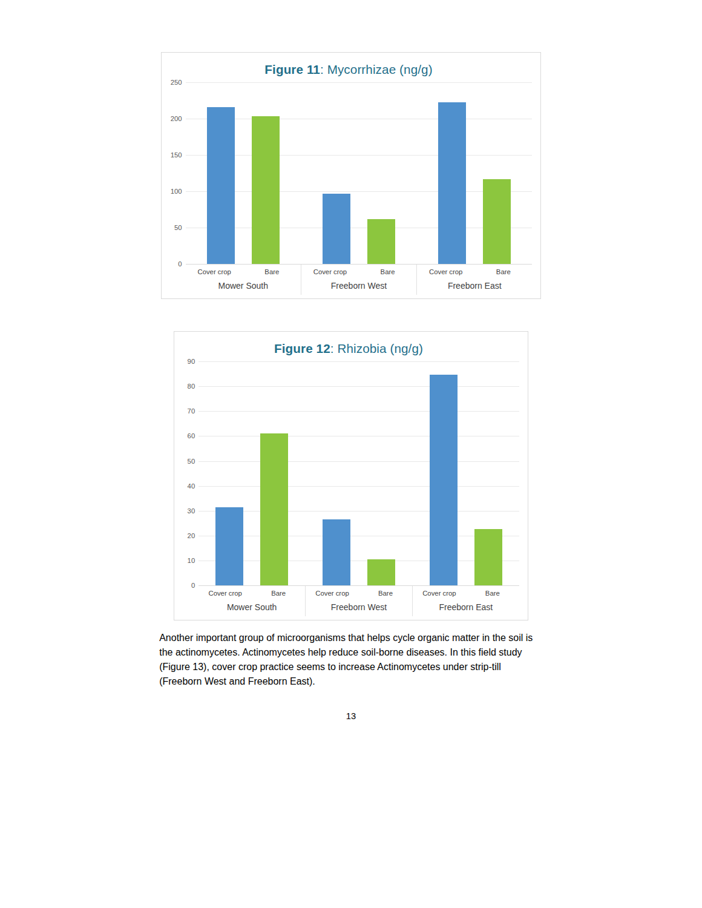Figure 11: Mycorrhizae (ng/g)
250
200
150
100
50
0
Cover crop
Bare
Cover crop
Bare
Cover crop
Bare
Mower South
Freeborn West
Freeborn East
Figure 12: Rhizobia (ng/g)
90
80
70
60
50
40
30
20
10
0
Cover crop
Bare
Cover crop
Bare
Cover crop
Bare
Mower South
Freeborn West
Freeborn East
Another important group of microorganisms that helps cycle organic matter in the soil is the actinomycetes. Actinomycetes help reduce soil-borne diseases. In this field study (Figure 13), cover crop practice seems to increase Actinomycetes under strip-till (Freeborn West and Freeborn East).
13